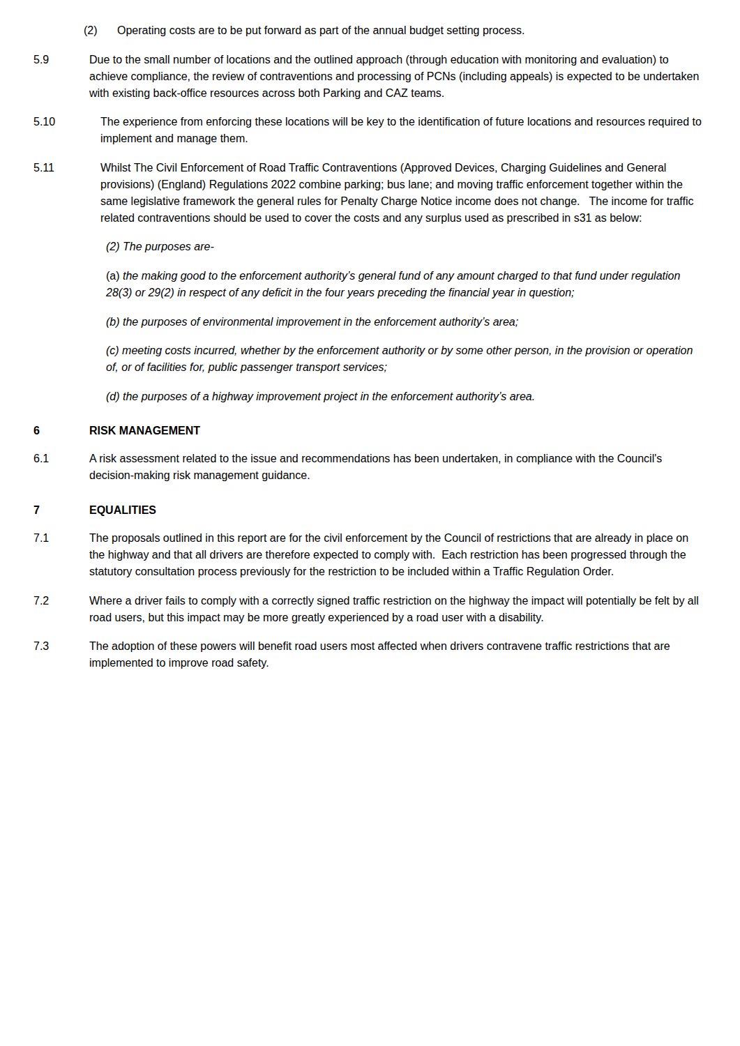(2)
Operating costs are to be put forward as part of the annual budget setting process.
5.9
Due to the small number of locations and the outlined approach (through education with monitoring and evaluation) to achieve compliance, the review of contraventions and processing of PCNs (including appeals) is expected to be undertaken with existing back-office resources across both Parking and CAZ teams.
5.10
The experience from enforcing these locations will be key to the identification of future locations and resources required to implement and manage them.
5.11
Whilst The Civil Enforcement of Road Traffic Contraventions (Approved Devices, Charging Guidelines and General provisions) (England) Regulations 2022 combine parking; bus lane; and moving traffic enforcement together within the same legislative framework the general rules for Penalty Charge Notice income does not change. The income for traffic related contraventions should be used to cover the costs and any surplus used as prescribed in s31 as below:
(2) The purposes are-
(a) the making good to the enforcement authority’s general fund of any amount charged to that fund under regulation 28(3) or 29(2) in respect of any deficit in the four years preceding the financial year in question;
(b) the purposes of environmental improvement in the enforcement authority’s area;
(c) meeting costs incurred, whether by the enforcement authority or by some other person, in the provision or operation of, or of facilities for, public passenger transport services;
(d) the purposes of a highway improvement project in the enforcement authority’s area.
6 RISK MANAGEMENT
6.1
A risk assessment related to the issue and recommendations has been undertaken, in compliance with the Council's decision-making risk management guidance.
7 EQUALITIES
7.1
The proposals outlined in this report are for the civil enforcement by the Council of restrictions that are already in place on the highway and that all drivers are therefore expected to comply with. Each restriction has been progressed through the statutory consultation process previously for the restriction to be included within a Traffic Regulation Order.
7.2
Where a driver fails to comply with a correctly signed traffic restriction on the highway the impact will potentially be felt by all road users, but this impact may be more greatly experienced by a road user with a disability.
7.3
The adoption of these powers will benefit road users most affected when drivers contravene traffic restrictions that are implemented to improve road safety.